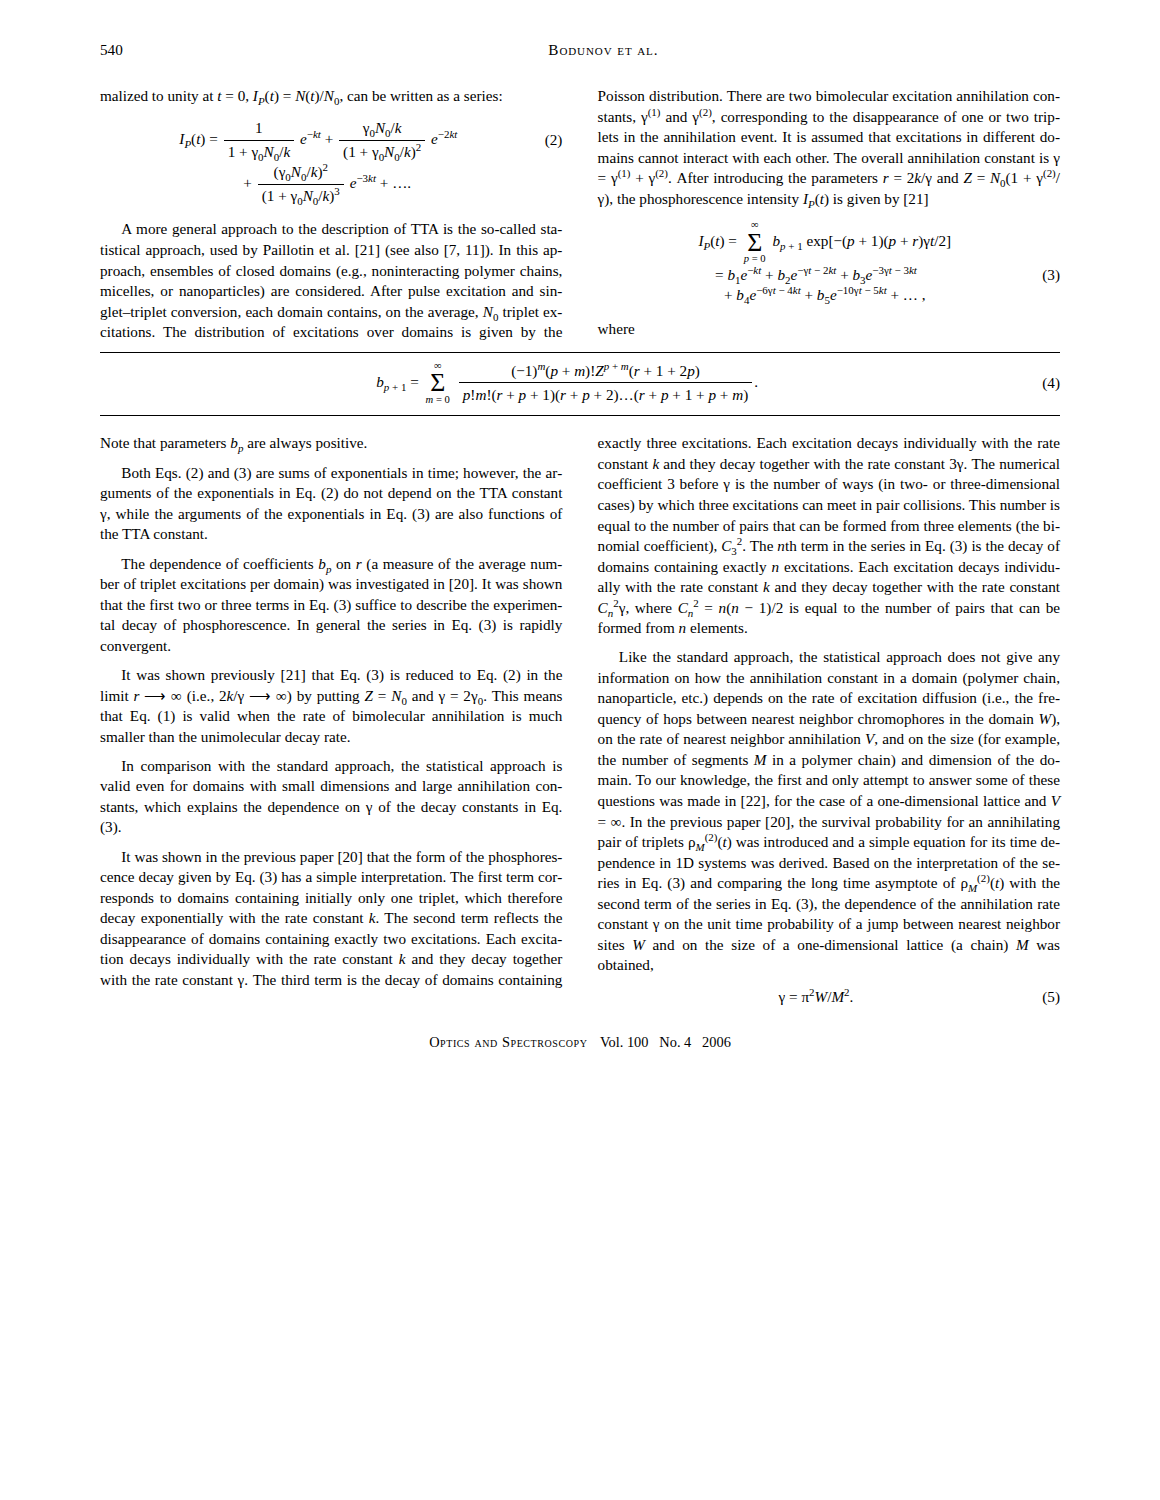540
Bodunov et al.
malized to unity at t = 0, IP(t) = N(t)/N0, can be written as a series:
IP(t) = 11 + γ0N0/k e−kt + γ0N0/k(1 + γ0N0/k)2 e−2kt
(2)
+ (γ0N0/k)2(1 + γ0N0/k)3 e−3kt + ….
A more general approach to the description of TTA is the so-called statistical approach, used by Paillotin et al. [21] (see also [7, 11]). In this approach, ensembles of closed domains (e.g., noninteracting polymer chains, micelles, or nanoparticles) are considered. After pulse excitation and singlet–triplet conversion, each domain contains, on the average, N0 triplet excitations. The distribution of excitations over domains is given by the Poisson distribution. There are two bimolecular excitation annihilation constants, γ(1) and γ(2), corresponding to the disappearance of one or two triplets in the annihilation event. It is assumed that excitations in different domains cannot interact with each other. The overall annihilation constant is γ = γ(1) + γ(2). After introducing the parameters r = 2k/γ and Z = N0(1 + γ(2)/γ), the phosphorescence intensity IP(t) is given by [21]
IP(t) = ∞Σp = 0 bp + 1 exp[−(p + 1)(p + r)γt/2]
= b1e−kt + b2e−γt − 2kt + b3e−3γt − 3kt
(3)
+ b4e−6γt − 4kt + b5e−10γt − 5kt + … ,
where
bp + 1 = ∞Σm = 0 (−1)m(p + m)!Zp + m(r + 1 + 2p) p!m!(r + p + 1)(r + p + 2)…(r + p + 1 + p + m) .
(4)
Note that parameters bp are always positive.
Both Eqs. (2) and (3) are sums of exponentials in time; however, the arguments of the exponentials in Eq. (2) do not depend on the TTA constant γ, while the arguments of the exponentials in Eq. (3) are also functions of the TTA constant.
The dependence of coefficients bp on r (a measure of the average number of triplet excitations per domain) was investigated in [20]. It was shown that the first two or three terms in Eq. (3) suffice to describe the experimental decay of phosphorescence. In general the series in Eq. (3) is rapidly convergent.
It was shown previously [21] that Eq. (3) is reduced to Eq. (2) in the limit r ⟶ ∞ (i.e., 2k/γ ⟶ ∞) by putting Z = N0 and γ = 2γ0. This means that Eq. (1) is valid when the rate of bimolecular annihilation is much smaller than the unimolecular decay rate.
In comparison with the standard approach, the statistical approach is valid even for domains with small dimensions and large annihilation constants, which explains the dependence on γ of the decay constants in Eq. (3).
It was shown in the previous paper [20] that the form of the phosphorescence decay given by Eq. (3) has a simple interpretation. The first term corresponds to domains containing initially only one triplet, which therefore decay exponentially with the rate constant k. The second term reflects the disappearance of domains containing exactly two excitations. Each excitation decays individually with the rate constant k and they decay together with the rate constant γ. The third term is the decay of domains containing exactly three excitations. Each excitation decays individually with the rate constant k and they decay together with the rate constant 3γ. The numerical coefficient 3 before γ is the number of ways (in two- or three-dimensional cases) by which three excitations can meet in pair collisions. This number is equal to the number of pairs that can be formed from three elements (the binomial coefficient), C32. The nth term in the series in Eq. (3) is the decay of domains containing exactly n excitations. Each excitation decays individually with the rate constant k and they decay together with the rate constant Cn2γ, where Cn2 = n(n − 1)/2 is equal to the number of pairs that can be formed from n elements.
Like the standard approach, the statistical approach does not give any information on how the annihilation constant in a domain (polymer chain, nanoparticle, etc.) depends on the rate of excitation diffusion (i.e., the frequency of hops between nearest neighbor chromophores in the domain W), on the rate of nearest neighbor annihilation V, and on the size (for example, the number of segments M in a polymer chain) and dimension of the domain. To our knowledge, the first and only attempt to answer some of these questions was made in [22], for the case of a one-dimensional lattice and V = ∞. In the previous paper [20], the survival probability for an annihilating pair of triplets ρM(2)(t) was introduced and a simple equation for its time dependence in 1D systems was derived. Based on the interpretation of the series in Eq. (3) and comparing the long time asymptote of ρM(2)(t) with the second term of the series in Eq. (3), the dependence of the annihilation rate constant γ on the unit time probability of a jump between nearest neighbor sites W and on the size of a one-dimensional lattice (a chain) M was obtained,
γ = π2W/M2.
(5)
Optics and Spectroscopy Vol. 100 No. 4 2006